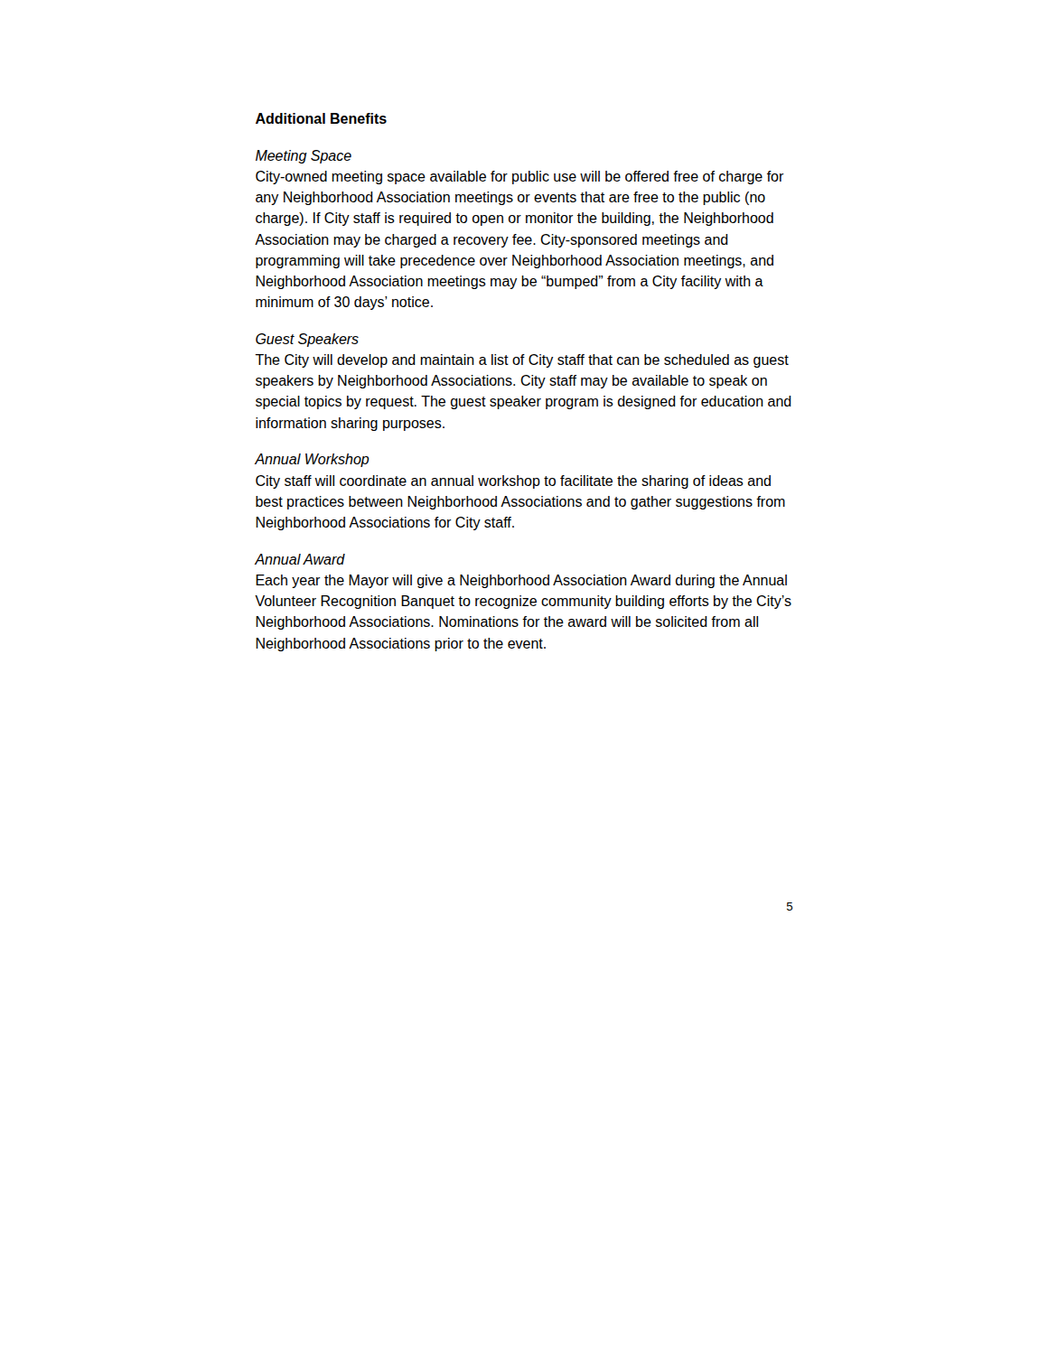Additional Benefits
Meeting Space
City-owned meeting space available for public use will be offered free of charge for any Neighborhood Association meetings or events that are free to the public (no charge). If City staff is required to open or monitor the building, the Neighborhood Association may be charged a recovery fee. City-sponsored meetings and programming will take precedence over Neighborhood Association meetings, and Neighborhood Association meetings may be “bumped” from a City facility with a minimum of 30 days’ notice.
Guest Speakers
The City will develop and maintain a list of City staff that can be scheduled as guest speakers by Neighborhood Associations. City staff may be available to speak on special topics by request. The guest speaker program is designed for education and information sharing purposes.
Annual Workshop
City staff will coordinate an annual workshop to facilitate the sharing of ideas and best practices between Neighborhood Associations and to gather suggestions from Neighborhood Associations for City staff.
Annual Award
Each year the Mayor will give a Neighborhood Association Award during the Annual Volunteer Recognition Banquet to recognize community building efforts by the City’s Neighborhood Associations. Nominations for the award will be solicited from all Neighborhood Associations prior to the event.
5